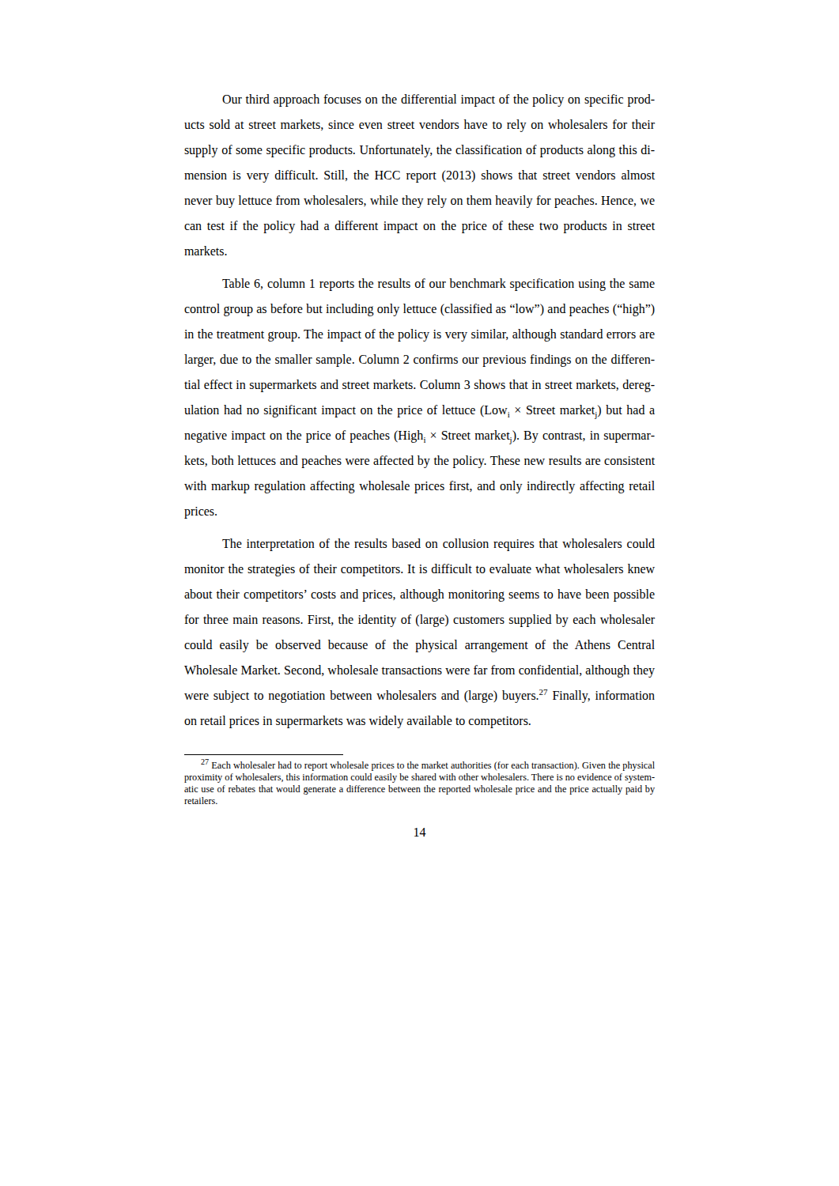Our third approach focuses on the differential impact of the policy on specific products sold at street markets, since even street vendors have to rely on wholesalers for their supply of some specific products. Unfortunately, the classification of products along this dimension is very difficult. Still, the HCC report (2013) shows that street vendors almost never buy lettuce from wholesalers, while they rely on them heavily for peaches. Hence, we can test if the policy had a different impact on the price of these two products in street markets.
Table 6, column 1 reports the results of our benchmark specification using the same control group as before but including only lettuce (classified as “low”) and peaches (“high”) in the treatment group. The impact of the policy is very similar, although standard errors are larger, due to the smaller sample. Column 2 confirms our previous findings on the differential effect in supermarkets and street markets. Column 3 shows that in street markets, deregulation had no significant impact on the price of lettuce (Lowi × Street marketj) but had a negative impact on the price of peaches (Highi × Street marketj). By contrast, in supermarkets, both lettuces and peaches were affected by the policy. These new results are consistent with markup regulation affecting wholesale prices first, and only indirectly affecting retail prices.
The interpretation of the results based on collusion requires that wholesalers could monitor the strategies of their competitors. It is difficult to evaluate what wholesalers knew about their competitors’ costs and prices, although monitoring seems to have been possible for three main reasons. First, the identity of (large) customers supplied by each wholesaler could easily be observed because of the physical arrangement of the Athens Central Wholesale Market. Second, wholesale transactions were far from confidential, although they were subject to negotiation between wholesalers and (large) buyers.27 Finally, information on retail prices in supermarkets was widely available to competitors.
27 Each wholesaler had to report wholesale prices to the market authorities (for each transaction). Given the physical proximity of wholesalers, this information could easily be shared with other wholesalers. There is no evidence of systematic use of rebates that would generate a difference between the reported wholesale price and the price actually paid by retailers.
14